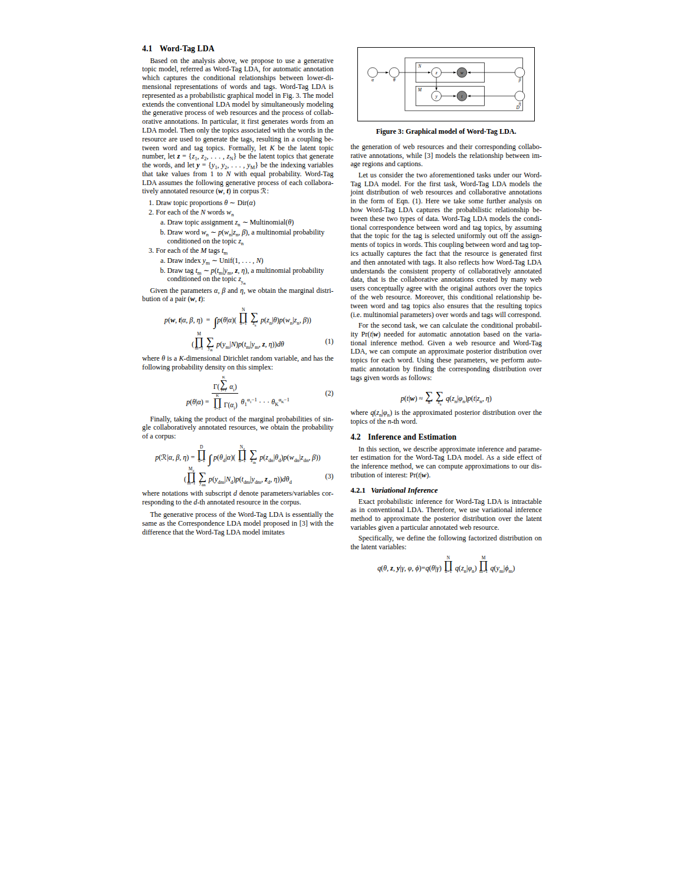4.1 Word-Tag LDA
Based on the analysis above, we propose to use a generative topic model, referred as Word-Tag LDA, for automatic annotation which captures the conditional relationships between lower-dimensional representations of words and tags. Word-Tag LDA is represented as a probabilistic graphical model in Fig. 3. The model extends the conventional LDA model by simultaneously modeling the generative process of web resources and the process of collaborative annotations. In particular, it first generates words from an LDA model. Then only the topics associated with the words in the resource are used to generate the tags, resulting in a coupling between word and tag topics. Formally, let K be the latent topic number, let z = {z1, z2, . . . , zN} be the latent topics that generate the words, and let y = {y1, y2, . . . , yM} be the indexing variables that take values from 1 to N with equal probability. Word-Tag LDA assumes the following generative process of each collaboratively annotated resource (w, t) in corpus ℛ:
Draw topic proportions θ ∼ Dir(α)
For each of the N words wn
Draw topic assignment zn ∼ Multinomial(θ)
Draw word wn ∼ p(wn|zn, β), a multinomial probability conditioned on the topic zn
For each of the M tags tm
Draw index ym ∼ Unif(1, . . . , N)
Draw tag tm ∼ p(tm|ym, z, η), a multinomial probability conditioned on the topic zym
Given the parameters α, β and η, we obtain the marginal distribution of a pair (w, t):
p(w, t|α, β, η) = ∫p(θ|α)( N∏n=1 ∑zn p(zn|θ)p(wn|zn, β))
(M∏m=1 ∑ym p(ym|N)p(tm|ym, z, η))dθ (1)
where θ is a K-dimensional Dirichlet random variable, and has the following probability density on this simplex:
p(θ|α) = Γ(K∑i=1 αi) K∏i=1 Γ(αi) θ1α1−1 · · · θKαK−1 (2)
Finally, taking the product of the marginal probabilities of single collaboratively annotated resources, we obtain the probability of a corpus:
p(ℛ|α, β, η) = D∏d=1 ∫ p(θd|α)( Nd∏n=1 ∑zdn p(zdn|θd)p(wdn|zdn, β))
(Md∏m=1 ∑ydm p(ydm|Nd)p(tdm|ydm, zd, η))dθd (3)
where notations with subscript d denote parameters/variables corresponding to the d-th annotated resource in the corpus.
The generative process of the Word-Tag LDA is essentially the same as the Correspondence LDA model proposed in [3] with the difference that the Word-Tag LDA model imitates
α θ z w y t β η N M D
Figure 3: Graphical model of Word-Tag LDA.
the generation of web resources and their corresponding collaborative annotations, while [3] models the relationship between image regions and captions.
Let us consider the two aforementioned tasks under our Word-Tag LDA model. For the first task, Word-Tag LDA models the joint distribution of web resources and collaborative annotations in the form of Eqn. (1). Here we take some further analysis on how Word-Tag LDA captures the probabilistic relationship between these two types of data. Word-Tag LDA models the conditional correspondence between word and tag topics, by assuming that the topic for the tag is selected uniformly out off the assignments of topics in words. This coupling between word and tag topics actually captures the fact that the resource is generated first and then annotated with tags. It also reflects how Word-Tag LDA understands the consistent property of collaboratively annotated data, that is the collaborative annotations created by many web users conceptually agree with the original authors over the topics of the web resource. Moreover, this conditional relationship between word and tag topics also ensures that the resulting topics (i.e. multinomial parameters) over words and tags will correspond.
For the second task, we can calculate the conditional probability Pr(t|w) needed for automatic annotation based on the variational inference method. Given a web resource and Word-Tag LDA, we can compute an approximate posterior distribution over topics for each word. Using these parameters, we perform automatic annotation by finding the corresponding distribution over tags given words as follows:
p(t|w) ≈ ∑n ∑zn q(zn|φn)p(t|zn, η)
where q(zn|φn) is the approximated posterior distribution over the topics of the n-th word.
4.2 Inference and Estimation
In this section, we describe approximate inference and parameter estimation for the Word-Tag LDA model. As a side effect of the inference method, we can compute approximations to our distribution of interest: Pr(t|w).
4.2.1 Variational Inference
Exact probabilistic inference for Word-Tag LDA is intractable as in conventional LDA. Therefore, we use variational inference method to approximate the posterior distribution over the latent variables given a particular annotated web resource.
Specifically, we define the following factorized distribution on the latent variables:
q(θ, z, y|γ, φ, ϕ)=q(θ|γ) N∏n=1 q(zn|φn) M∏m=1 q(ym|ϕm)